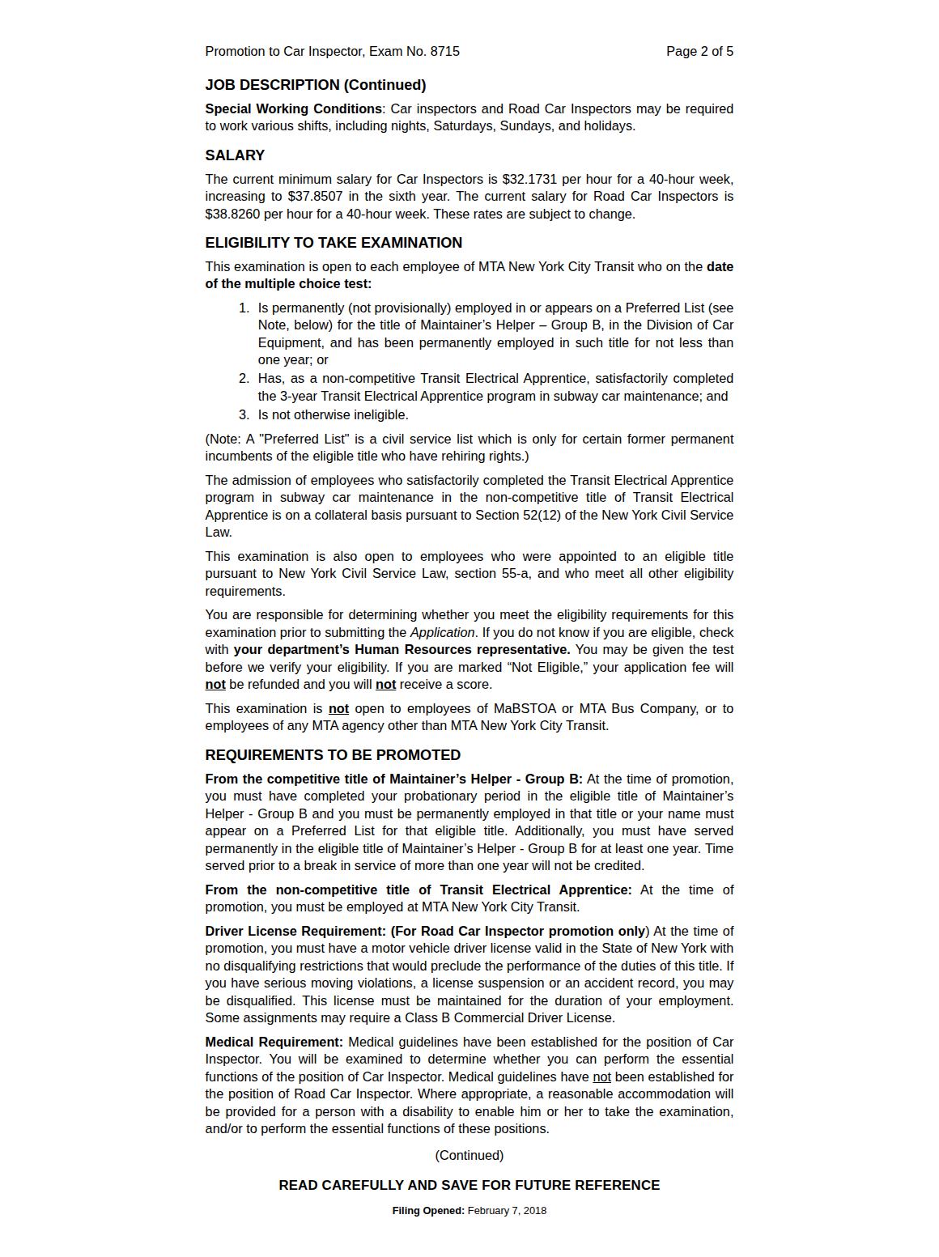Promotion to Car Inspector, Exam No. 8715
Page 2 of 5
JOB DESCRIPTION (Continued)
Special Working Conditions: Car inspectors and Road Car Inspectors may be required to work various shifts, including nights, Saturdays, Sundays, and holidays.
SALARY
The current minimum salary for Car Inspectors is $32.1731 per hour for a 40-hour week, increasing to $37.8507 in the sixth year. The current salary for Road Car Inspectors is $38.8260 per hour for a 40-hour week. These rates are subject to change.
ELIGIBILITY TO TAKE EXAMINATION
This examination is open to each employee of MTA New York City Transit who on the date of the multiple choice test:
Is permanently (not provisionally) employed in or appears on a Preferred List (see Note, below) for the title of Maintainer’s Helper – Group B, in the Division of Car Equipment, and has been permanently employed in such title for not less than one year; or
Has, as a non-competitive Transit Electrical Apprentice, satisfactorily completed the 3-year Transit Electrical Apprentice program in subway car maintenance; and
Is not otherwise ineligible.
(Note: A "Preferred List" is a civil service list which is only for certain former permanent incumbents of the eligible title who have rehiring rights.)
The admission of employees who satisfactorily completed the Transit Electrical Apprentice program in subway car maintenance in the non-competitive title of Transit Electrical Apprentice is on a collateral basis pursuant to Section 52(12) of the New York Civil Service Law.
This examination is also open to employees who were appointed to an eligible title pursuant to New York Civil Service Law, section 55-a, and who meet all other eligibility requirements.
You are responsible for determining whether you meet the eligibility requirements for this examination prior to submitting the Application. If you do not know if you are eligible, check with your department’s Human Resources representative. You may be given the test before we verify your eligibility. If you are marked “Not Eligible,” your application fee will not be refunded and you will not receive a score.
This examination is not open to employees of MaBSTOA or MTA Bus Company, or to employees of any MTA agency other than MTA New York City Transit.
REQUIREMENTS TO BE PROMOTED
From the competitive title of Maintainer’s Helper - Group B: At the time of promotion, you must have completed your probationary period in the eligible title of Maintainer’s Helper - Group B and you must be permanently employed in that title or your name must appear on a Preferred List for that eligible title. Additionally, you must have served permanently in the eligible title of Maintainer’s Helper - Group B for at least one year. Time served prior to a break in service of more than one year will not be credited.
From the non-competitive title of Transit Electrical Apprentice: At the time of promotion, you must be employed at MTA New York City Transit.
Driver License Requirement: (For Road Car Inspector promotion only) At the time of promotion, you must have a motor vehicle driver license valid in the State of New York with no disqualifying restrictions that would preclude the performance of the duties of this title. If you have serious moving violations, a license suspension or an accident record, you may be disqualified. This license must be maintained for the duration of your employment. Some assignments may require a Class B Commercial Driver License.
Medical Requirement: Medical guidelines have been established for the position of Car Inspector. You will be examined to determine whether you can perform the essential functions of the position of Car Inspector. Medical guidelines have not been established for the position of Road Car Inspector. Where appropriate, a reasonable accommodation will be provided for a person with a disability to enable him or her to take the examination, and/or to perform the essential functions of these positions.
(Continued)
READ CAREFULLY AND SAVE FOR FUTURE REFERENCE
Filing Opened: February 7, 2018